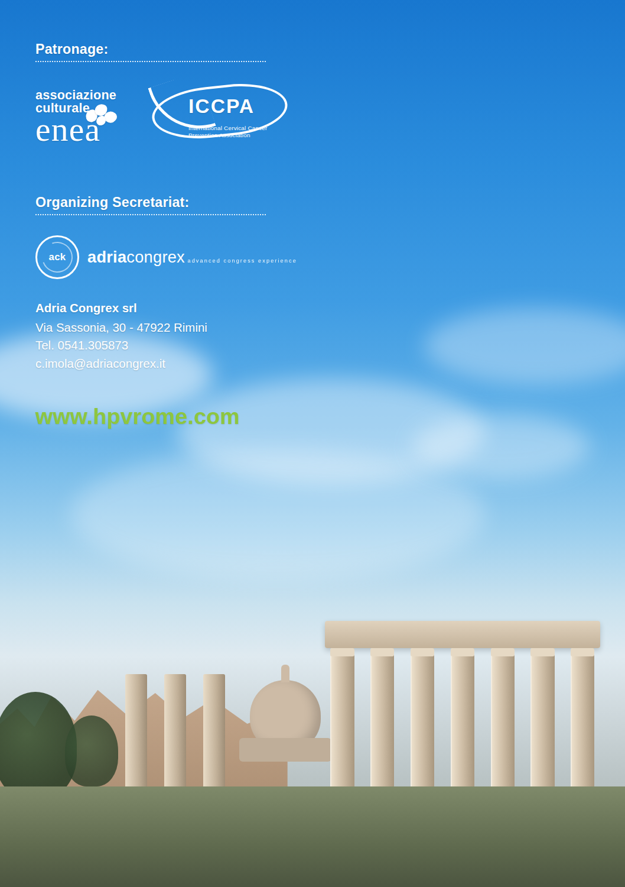Patronage:
associazione culturale enea
ICCPA International Cervical Cancer
Prevention Association
Organizing Secretariat:
ack adriacongrex advanced congress experience
Adria Congrex srl Via Sassonia, 30 - 47922 Rimini
Tel. 0541.305873
c.imola@adriacongrex.it
www.hpvrome.com
HPV Rome — patronage and organizing secretariat information.